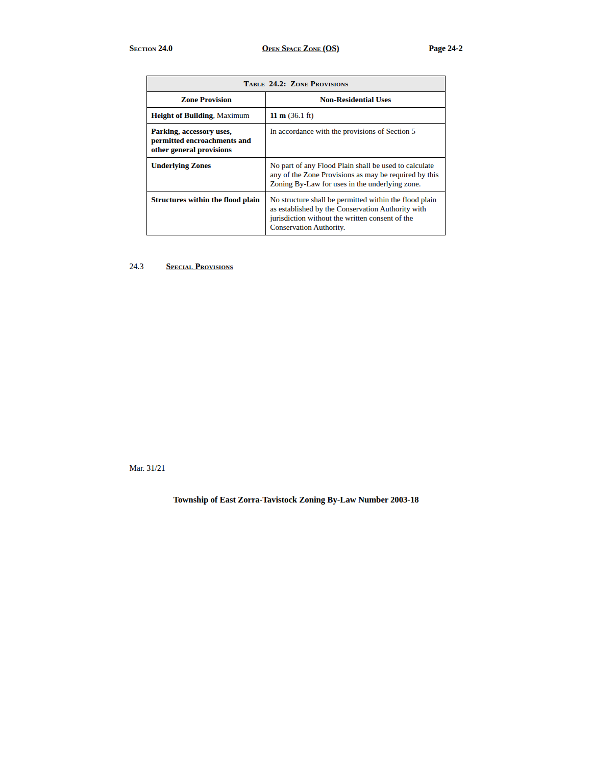Section 24.0
Open Space Zone (OS)
Page 24-2
| Table 24.2: Zone Provisions |
| Zone Provision | Non-Residential Uses |
| Height of Building , Maximum | 11 m (36.1 ft) |
| Parking, accessory uses, permitted encroachments and other general provisions | In accordance with the provisions of Section 5 |
| Underlying Zones | No part of any Flood Plain shall be used to calculate any of the Zone Provisions as may be required by this Zoning By-Law for uses in the underlying zone. |
| Structures within the flood plain | No structure shall be permitted within the flood plain as established by the Conservation Authority with jurisdiction without the written consent of the Conservation Authority. |
24.3
Special Provisions
Mar. 31/21
Township of East Zorra-Tavistock Zoning By-Law Number 2003-18